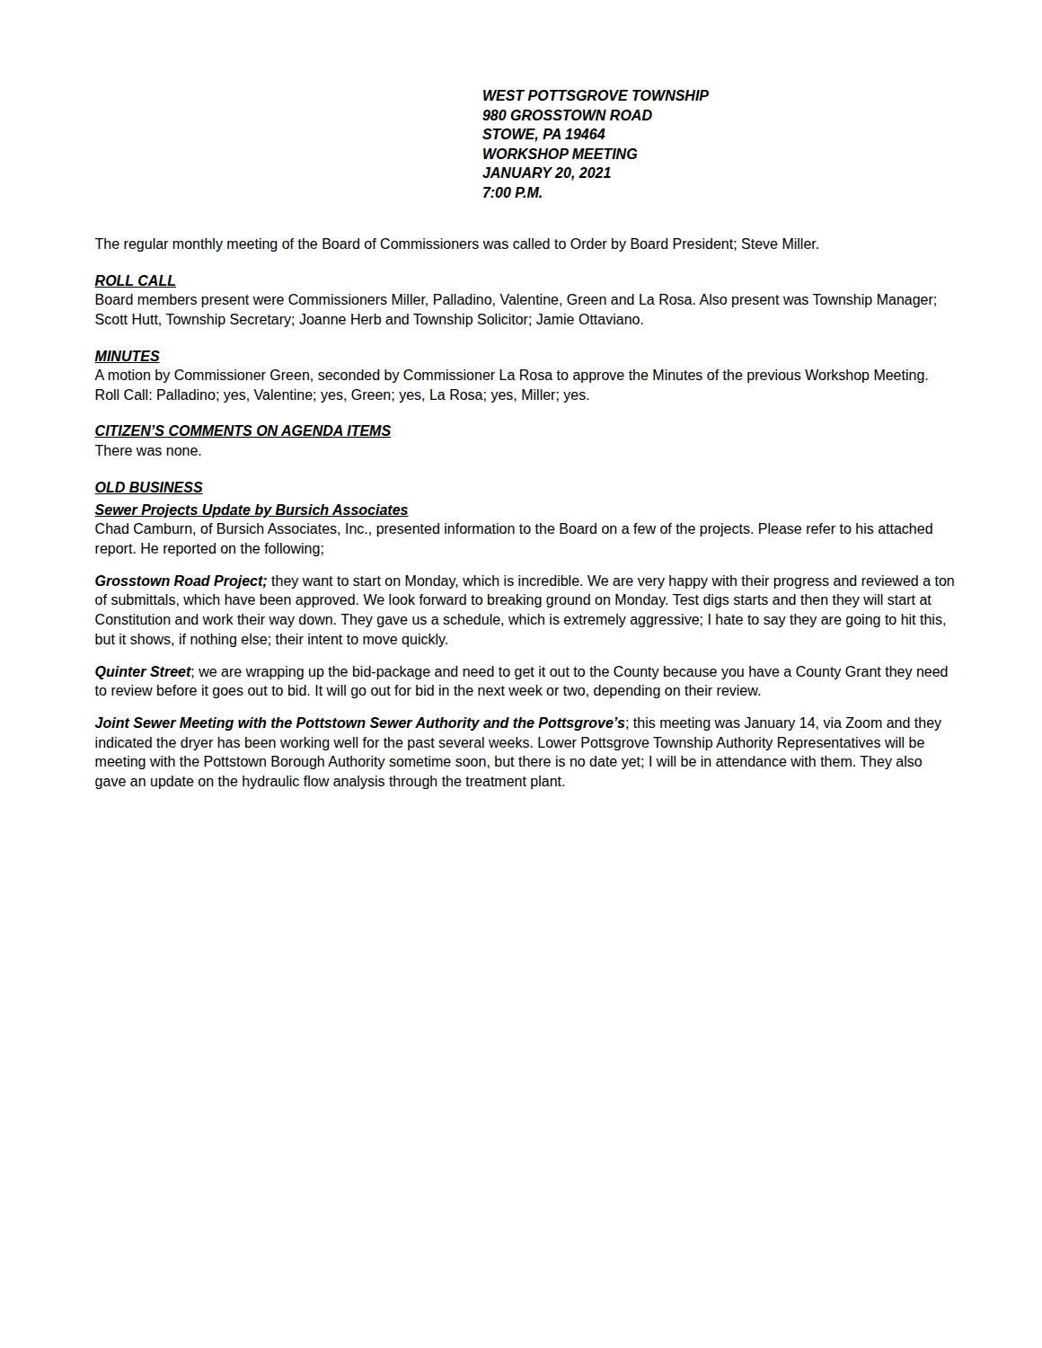WEST POTTSGROVE TOWNSHIP
980 GROSSTOWN ROAD
STOWE, PA 19464
WORKSHOP MEETING
JANUARY 20, 2021
7:00 P.M.
The regular monthly meeting of the Board of Commissioners was called to Order by Board President; Steve Miller.
ROLL CALL
Board members present were Commissioners Miller, Palladino, Valentine, Green and La Rosa. Also present was Township Manager; Scott Hutt, Township Secretary; Joanne Herb and Township Solicitor; Jamie Ottaviano.
MINUTES
A motion by Commissioner Green, seconded by Commissioner La Rosa to approve the Minutes of the previous Workshop Meeting. Roll Call: Palladino; yes, Valentine; yes, Green; yes, La Rosa; yes, Miller; yes.
CITIZEN’S COMMENTS ON AGENDA ITEMS
There was none.
OLD BUSINESS
Sewer Projects Update by Bursich Associates
Chad Camburn, of Bursich Associates, Inc., presented information to the Board on a few of the projects. Please refer to his attached report. He reported on the following;
Grosstown Road Project; they want to start on Monday, which is incredible. We are very happy with their progress and reviewed a ton of submittals, which have been approved. We look forward to breaking ground on Monday. Test digs starts and then they will start at Constitution and work their way down. They gave us a schedule, which is extremely aggressive; I hate to say they are going to hit this, but it shows, if nothing else; their intent to move quickly.
Quinter Street; we are wrapping up the bid-package and need to get it out to the County because you have a County Grant they need to review before it goes out to bid. It will go out for bid in the next week or two, depending on their review.
Joint Sewer Meeting with the Pottstown Sewer Authority and the Pottsgrove’s; this meeting was January 14, via Zoom and they indicated the dryer has been working well for the past several weeks. Lower Pottsgrove Township Authority Representatives will be meeting with the Pottstown Borough Authority sometime soon, but there is no date yet; I will be in attendance with them. They also gave an update on the hydraulic flow analysis through the treatment plant.